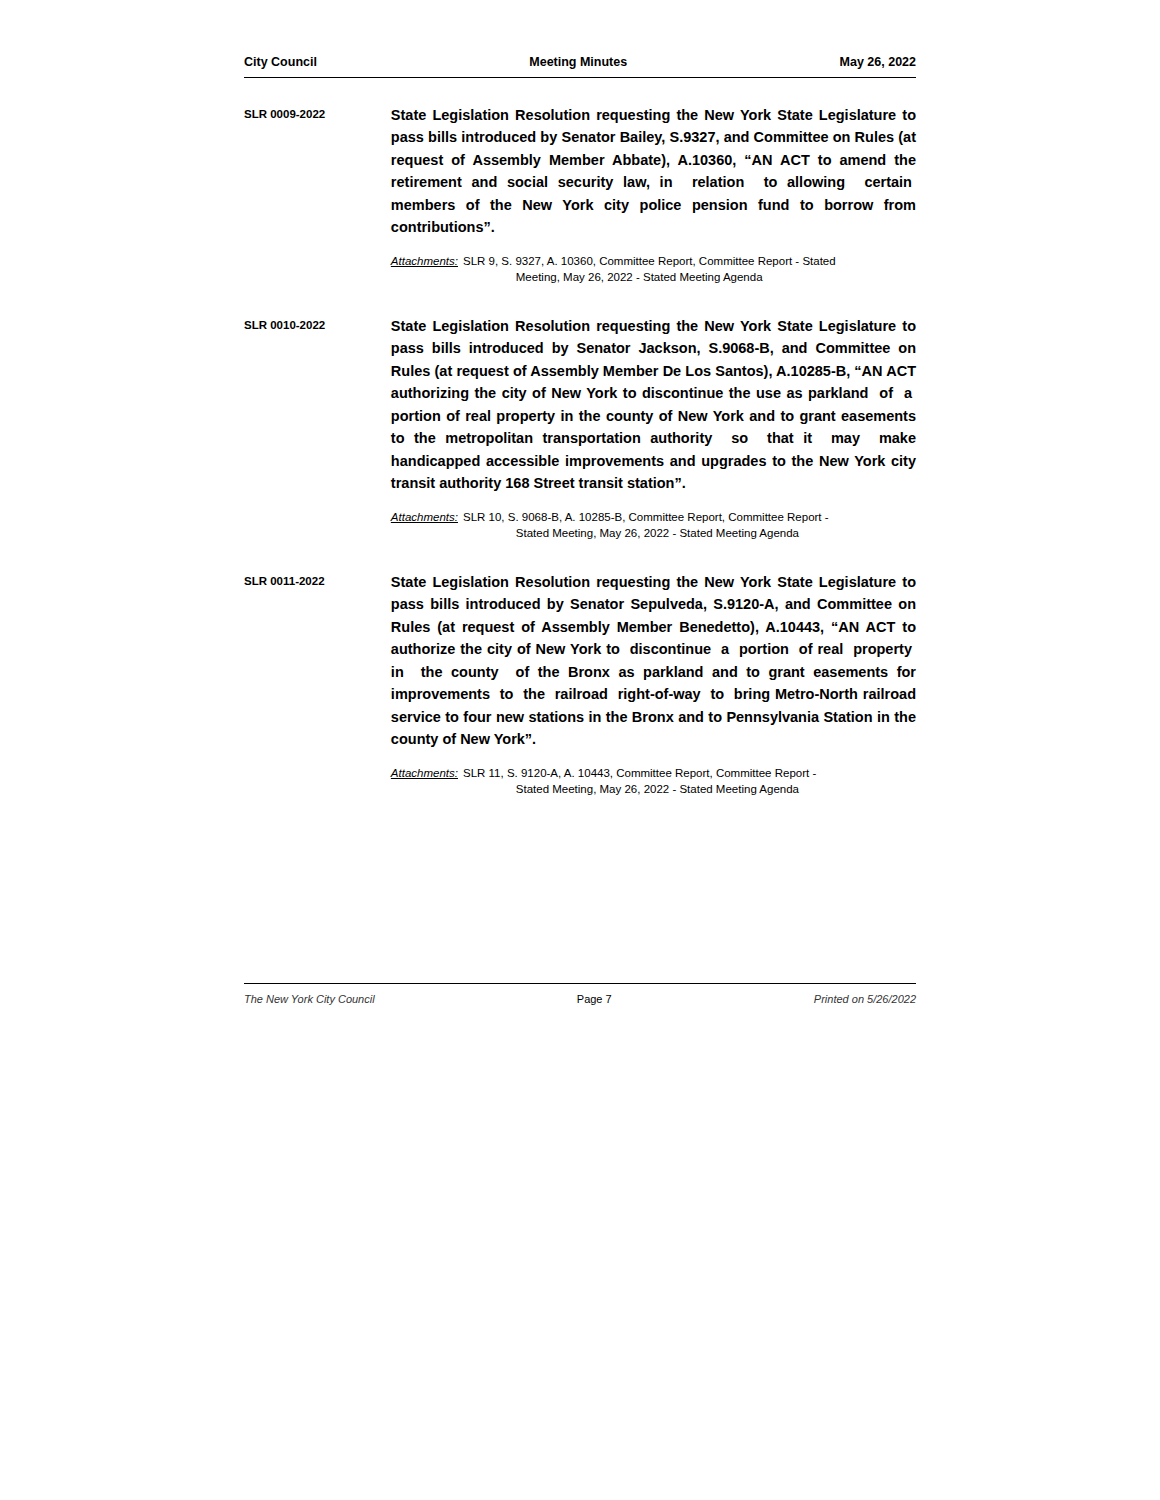City Council
Meeting Minutes
May 26, 2022
SLR 0009-2022
State Legislation Resolution requesting the New York State Legislature to pass bills introduced by Senator Bailey, S.9327, and Committee on Rules (at request of Assembly Member Abbate), A.10360, “AN ACT to amend the retirement and social security law, in relation to allowing certain members of the New York city police pension fund to borrow from contributions”.
Attachments: SLR 9, S. 9327, A. 10360, Committee Report, Committee Report - Stated Meeting, May 26, 2022 - Stated Meeting Agenda
SLR 0010-2022
State Legislation Resolution requesting the New York State Legislature to pass bills introduced by Senator Jackson, S.9068-B, and Committee on Rules (at request of Assembly Member De Los Santos), A.10285-B, “AN ACT authorizing the city of New York to discontinue the use as parkland of a portion of real property in the county of New York and to grant easements to the metropolitan transportation authority so that it may make handicapped accessible improvements and upgrades to the New York city transit authority 168 Street transit station”.
Attachments: SLR 10, S. 9068-B, A. 10285-B, Committee Report, Committee Report - Stated Meeting, May 26, 2022 - Stated Meeting Agenda
SLR 0011-2022
State Legislation Resolution requesting the New York State Legislature to pass bills introduced by Senator Sepulveda, S.9120-A, and Committee on Rules (at request of Assembly Member Benedetto), A.10443, “AN ACT to authorize the city of New York to discontinue a portion of real property in the county of the Bronx as parkland and to grant easements for improvements to the railroad right-of-way to bring Metro-North railroad service to four new stations in the Bronx and to Pennsylvania Station in the county of New York”.
Attachments: SLR 11, S. 9120-A, A. 10443, Committee Report, Committee Report - Stated Meeting, May 26, 2022 - Stated Meeting Agenda
The New York City Council
Page 7
Printed on 5/26/2022